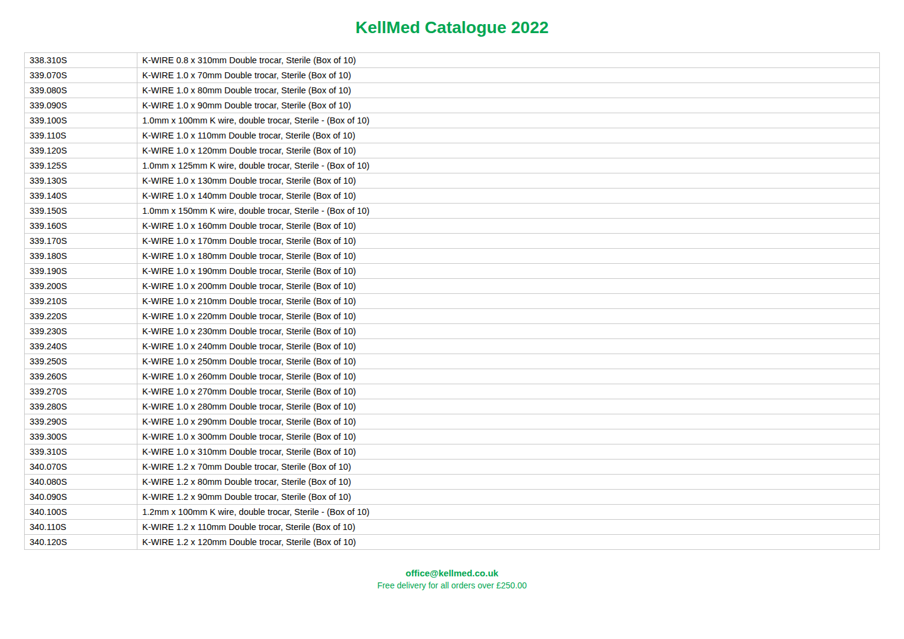KellMed Catalogue 2022
| 338.310S | K-WIRE 0.8 x 310mm Double trocar, Sterile (Box of 10) |
| 339.070S | K-WIRE 1.0 x 70mm Double trocar, Sterile (Box of 10) |
| 339.080S | K-WIRE 1.0 x 80mm Double trocar, Sterile (Box of 10) |
| 339.090S | K-WIRE 1.0 x 90mm Double trocar, Sterile (Box of 10) |
| 339.100S | 1.0mm x 100mm K wire, double trocar, Sterile - (Box of 10) |
| 339.110S | K-WIRE 1.0 x 110mm Double trocar, Sterile (Box of 10) |
| 339.120S | K-WIRE 1.0 x 120mm Double trocar, Sterile (Box of 10) |
| 339.125S | 1.0mm x 125mm K wire, double trocar, Sterile - (Box of 10) |
| 339.130S | K-WIRE 1.0 x 130mm Double trocar, Sterile (Box of 10) |
| 339.140S | K-WIRE 1.0 x 140mm Double trocar, Sterile (Box of 10) |
| 339.150S | 1.0mm x 150mm K wire, double trocar, Sterile - (Box of 10) |
| 339.160S | K-WIRE 1.0 x 160mm Double trocar, Sterile (Box of 10) |
| 339.170S | K-WIRE 1.0 x 170mm Double trocar, Sterile (Box of 10) |
| 339.180S | K-WIRE 1.0 x 180mm Double trocar, Sterile (Box of 10) |
| 339.190S | K-WIRE 1.0 x 190mm Double trocar, Sterile (Box of 10) |
| 339.200S | K-WIRE 1.0 x 200mm Double trocar, Sterile (Box of 10) |
| 339.210S | K-WIRE 1.0 x 210mm Double trocar, Sterile (Box of 10) |
| 339.220S | K-WIRE 1.0 x 220mm Double trocar, Sterile (Box of 10) |
| 339.230S | K-WIRE 1.0 x 230mm Double trocar, Sterile (Box of 10) |
| 339.240S | K-WIRE 1.0 x 240mm Double trocar, Sterile (Box of 10) |
| 339.250S | K-WIRE 1.0 x 250mm Double trocar, Sterile (Box of 10) |
| 339.260S | K-WIRE 1.0 x 260mm Double trocar, Sterile (Box of 10) |
| 339.270S | K-WIRE 1.0 x 270mm Double trocar, Sterile (Box of 10) |
| 339.280S | K-WIRE 1.0 x 280mm Double trocar, Sterile (Box of 10) |
| 339.290S | K-WIRE 1.0 x 290mm Double trocar, Sterile (Box of 10) |
| 339.300S | K-WIRE 1.0 x 300mm Double trocar, Sterile (Box of 10) |
| 339.310S | K-WIRE 1.0 x 310mm Double trocar, Sterile (Box of 10) |
| 340.070S | K-WIRE 1.2 x 70mm Double trocar, Sterile (Box of 10) |
| 340.080S | K-WIRE 1.2 x 80mm Double trocar, Sterile (Box of 10) |
| 340.090S | K-WIRE 1.2 x 90mm Double trocar, Sterile (Box of 10) |
| 340.100S | 1.2mm x 100mm K wire, double trocar, Sterile - (Box of 10) |
| 340.110S | K-WIRE 1.2 x 110mm Double trocar, Sterile (Box of 10) |
| 340.120S | K-WIRE 1.2 x 120mm Double trocar, Sterile (Box of 10) |
office@kellmed.co.uk
Free delivery for all orders over £250.00